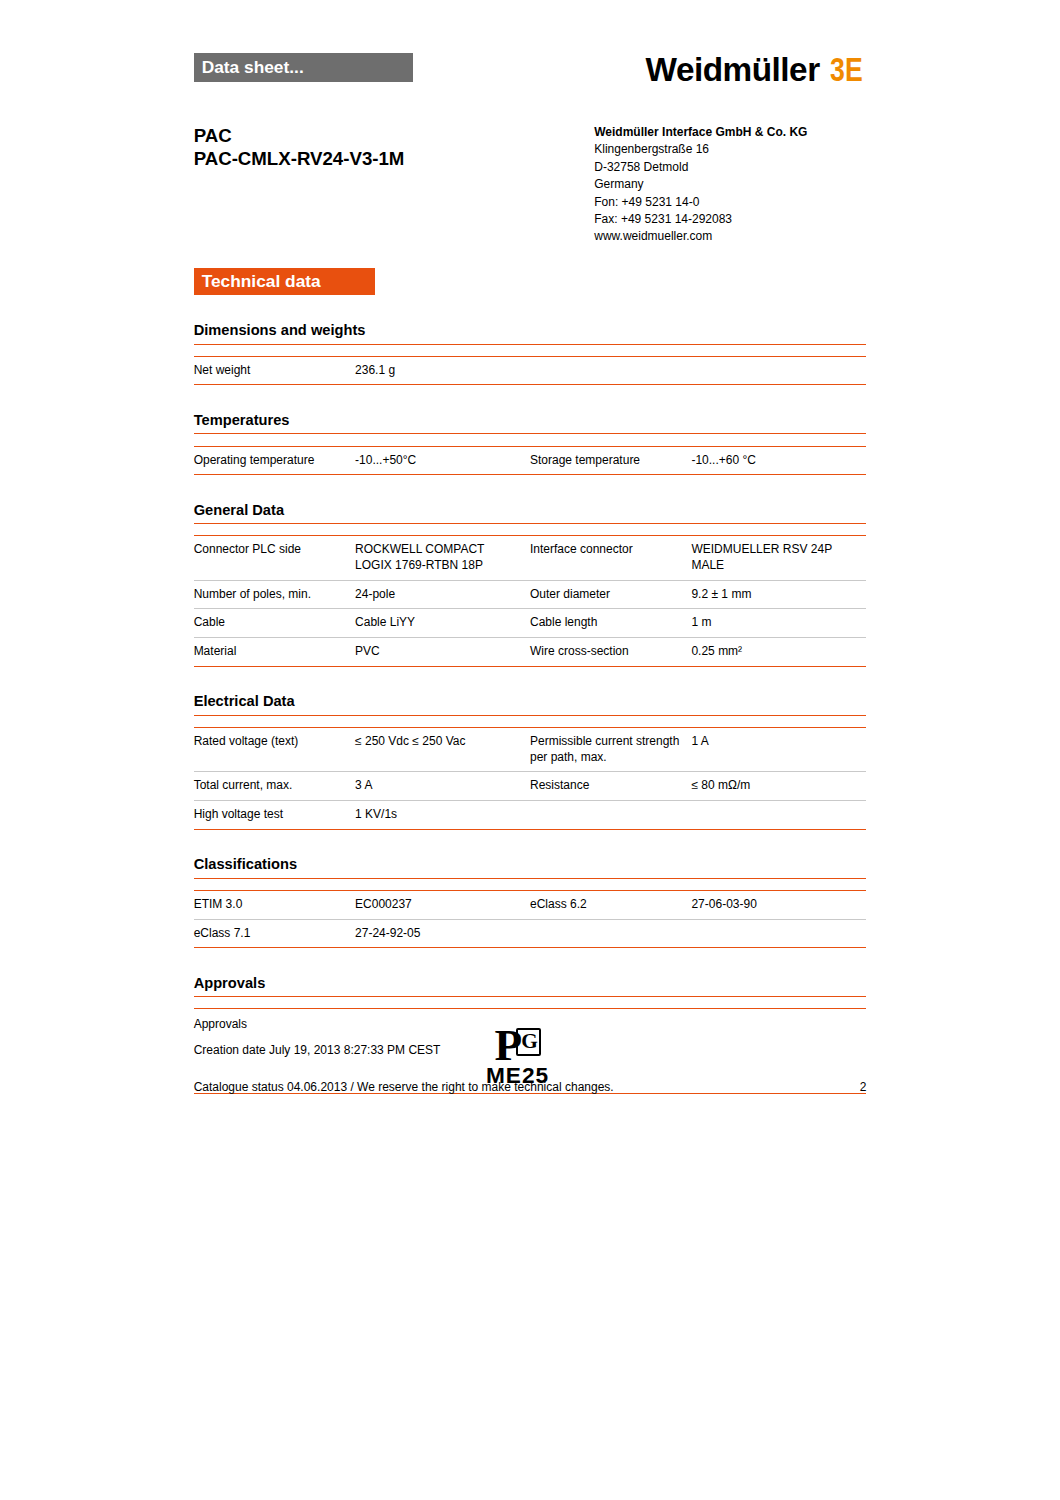Data sheet...
Weidmüller 3E
PAC
PAC-CMLX-RV24-V3-1M
Weidmüller Interface GmbH & Co. KG
Klingenbergstraße 16
D-32758 Detmold
Germany
Fon: +49 5231 14-0
Fax: +49 5231 14-292083
www.weidmueller.com
Technical data
Dimensions and weights
| Net weight | 236.1 g | | |
Temperatures
| Operating temperature | -10...+50°C | Storage temperature | -10...+60 °C |
General Data
| Connector PLC side | ROCKWELL COMPACT LOGIX 1769-RTBN 18P | Interface connector | WEIDMUELLER RSV 24P MALE |
| Number of poles, min. | 24-pole | Outer diameter | 9.2 ± 1 mm |
| Cable | Cable LiYY | Cable length | 1 m |
| Material | PVC | Wire cross-section | 0.25 mm² |
Electrical Data
| Rated voltage (text) | ≤ 250 Vdc ≤ 250 Vac | Permissible current strength per path, max. | 1 A |
| Total current, max. | 3 A | Resistance | ≤ 80 mΩ/m |
| High voltage test | 1 KV/1s | | |
Classifications
| ETIM 3.0 | EC000237 | eClass 6.2 | 27-06-03-90 |
| eClass 7.1 | 27-24-92-05 | | |
Approvals
| Approvals | P G ME25 |
Creation date July 19, 2013 8:27:33 PM CEST
Catalogue status 04.06.2013 / We reserve the right to make technical changes. 2